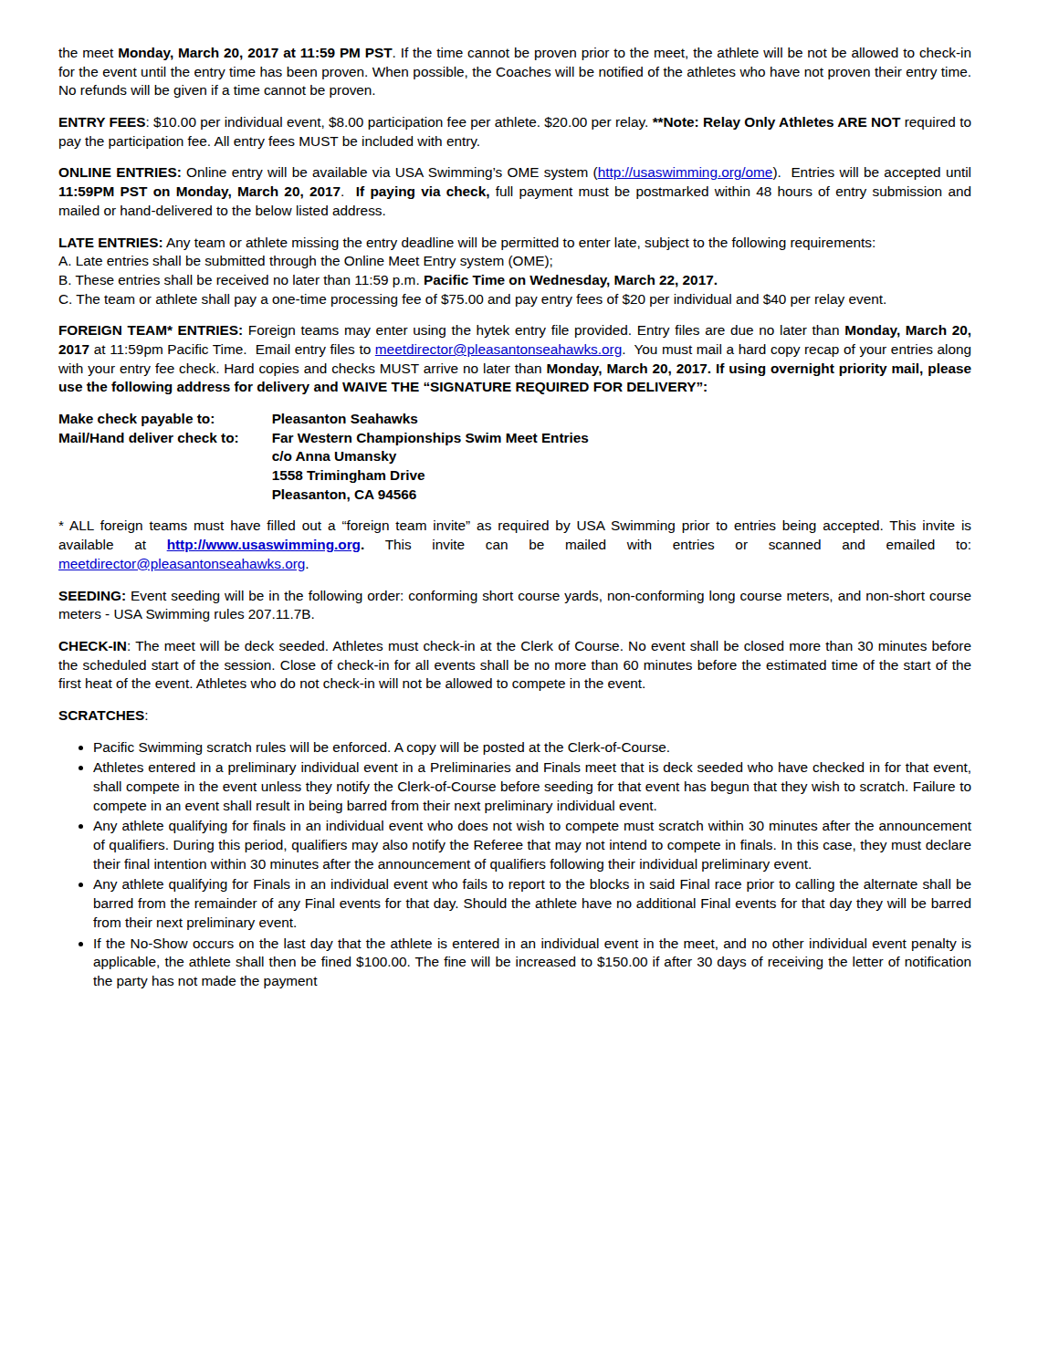the meet Monday, March 20, 2017 at 11:59 PM PST. If the time cannot be proven prior to the meet, the athlete will be not be allowed to check-in for the event until the entry time has been proven. When possible, the Coaches will be notified of the athletes who have not proven their entry time. No refunds will be given if a time cannot be proven.
ENTRY FEES: $10.00 per individual event, $8.00 participation fee per athlete. $20.00 per relay. **Note: Relay Only Athletes ARE NOT required to pay the participation fee. All entry fees MUST be included with entry.
ONLINE ENTRIES: Online entry will be available via USA Swimming’s OME system (http://usaswimming.org/ome). Entries will be accepted until 11:59PM PST on Monday, March 20, 2017. If paying via check, full payment must be postmarked within 48 hours of entry submission and mailed or hand-delivered to the below listed address.
LATE ENTRIES: Any team or athlete missing the entry deadline will be permitted to enter late, subject to the following requirements:
A. Late entries shall be submitted through the Online Meet Entry system (OME);
B. These entries shall be received no later than 11:59 p.m. Pacific Time on Wednesday, March 22, 2017.
C. The team or athlete shall pay a one-time processing fee of $75.00 and pay entry fees of $20 per individual and $40 per relay event.
FOREIGN TEAM* ENTRIES: Foreign teams may enter using the hytek entry file provided. Entry files are due no later than Monday, March 20, 2017 at 11:59pm Pacific Time. Email entry files to meetdirector@pleasantonseahawks.org. You must mail a hard copy recap of your entries along with your entry fee check. Hard copies and checks MUST arrive no later than Monday, March 20, 2017. If using overnight priority mail, please use the following address for delivery and WAIVE THE “SIGNATURE REQUIRED FOR DELIVERY”:
| Make check payable to: | Pleasanton Seahawks |
| Mail/Hand deliver check to: | Far Western Championships Swim Meet Entries |
| | c/o Anna Umansky |
| | 1558 Trimingham Drive |
| | Pleasanton, CA 94566 |
* ALL foreign teams must have filled out a “foreign team invite” as required by USA Swimming prior to entries being accepted. This invite is available at http://www.usaswimming.org. This invite can be mailed with entries or scanned and emailed to: meetdirector@pleasantonseahawks.org.
SEEDING: Event seeding will be in the following order: conforming short course yards, non-conforming long course meters, and non-short course meters - USA Swimming rules 207.11.7B.
CHECK-IN: The meet will be deck seeded. Athletes must check-in at the Clerk of Course. No event shall be closed more than 30 minutes before the scheduled start of the session. Close of check-in for all events shall be no more than 60 minutes before the estimated time of the start of the first heat of the event. Athletes who do not check-in will not be allowed to compete in the event.
SCRATCHES:
Pacific Swimming scratch rules will be enforced. A copy will be posted at the Clerk-of-Course.
Athletes entered in a preliminary individual event in a Preliminaries and Finals meet that is deck seeded who have checked in for that event, shall compete in the event unless they notify the Clerk-of-Course before seeding for that event has begun that they wish to scratch. Failure to compete in an event shall result in being barred from their next preliminary individual event.
Any athlete qualifying for finals in an individual event who does not wish to compete must scratch within 30 minutes after the announcement of qualifiers. During this period, qualifiers may also notify the Referee that may not intend to compete in finals. In this case, they must declare their final intention within 30 minutes after the announcement of qualifiers following their individual preliminary event.
Any athlete qualifying for Finals in an individual event who fails to report to the blocks in said Final race prior to calling the alternate shall be barred from the remainder of any Final events for that day. Should the athlete have no additional Final events for that day they will be barred from their next preliminary event.
If the No-Show occurs on the last day that the athlete is entered in an individual event in the meet, and no other individual event penalty is applicable, the athlete shall then be fined $100.00. The fine will be increased to $150.00 if after 30 days of receiving the letter of notification the party has not made the payment